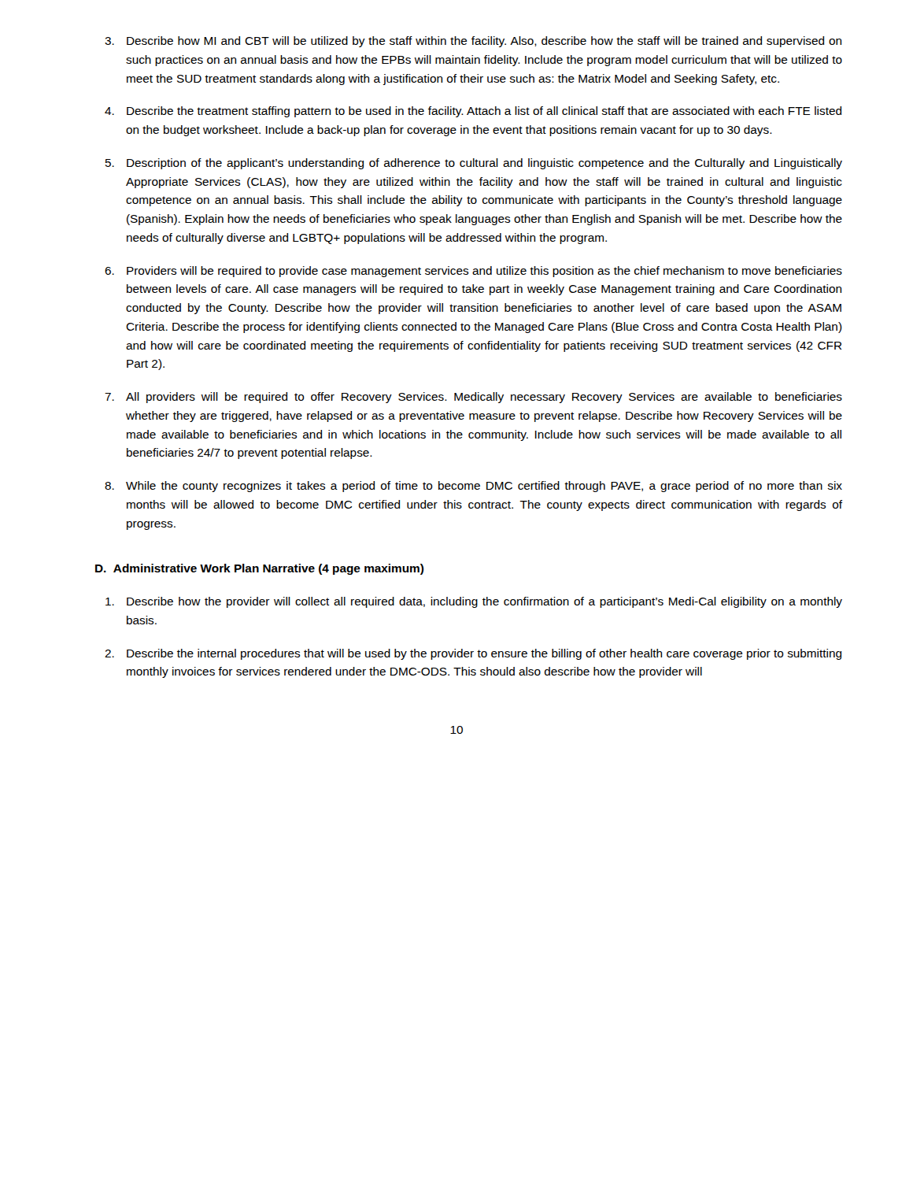Describe how MI and CBT will be utilized by the staff within the facility. Also, describe how the staff will be trained and supervised on such practices on an annual basis and how the EPBs will maintain fidelity. Include the program model curriculum that will be utilized to meet the SUD treatment standards along with a justification of their use such as: the Matrix Model and Seeking Safety, etc.
Describe the treatment staffing pattern to be used in the facility. Attach a list of all clinical staff that are associated with each FTE listed on the budget worksheet. Include a back-up plan for coverage in the event that positions remain vacant for up to 30 days.
Description of the applicant’s understanding of adherence to cultural and linguistic competence and the Culturally and Linguistically Appropriate Services (CLAS), how they are utilized within the facility and how the staff will be trained in cultural and linguistic competence on an annual basis. This shall include the ability to communicate with participants in the County’s threshold language (Spanish). Explain how the needs of beneficiaries who speak languages other than English and Spanish will be met. Describe how the needs of culturally diverse and LGBTQ+ populations will be addressed within the program.
Providers will be required to provide case management services and utilize this position as the chief mechanism to move beneficiaries between levels of care. All case managers will be required to take part in weekly Case Management training and Care Coordination conducted by the County. Describe how the provider will transition beneficiaries to another level of care based upon the ASAM Criteria. Describe the process for identifying clients connected to the Managed Care Plans (Blue Cross and Contra Costa Health Plan) and how will care be coordinated meeting the requirements of confidentiality for patients receiving SUD treatment services (42 CFR Part 2).
All providers will be required to offer Recovery Services. Medically necessary Recovery Services are available to beneficiaries whether they are triggered, have relapsed or as a preventative measure to prevent relapse. Describe how Recovery Services will be made available to beneficiaries and in which locations in the community. Include how such services will be made available to all beneficiaries 24/7 to prevent potential relapse.
While the county recognizes it takes a period of time to become DMC certified through PAVE, a grace period of no more than six months will be allowed to become DMC certified under this contract. The county expects direct communication with regards of progress.
D. Administrative Work Plan Narrative (4 page maximum)
Describe how the provider will collect all required data, including the confirmation of a participant’s Medi-Cal eligibility on a monthly basis.
Describe the internal procedures that will be used by the provider to ensure the billing of other health care coverage prior to submitting monthly invoices for services rendered under the DMC-ODS. This should also describe how the provider will
10